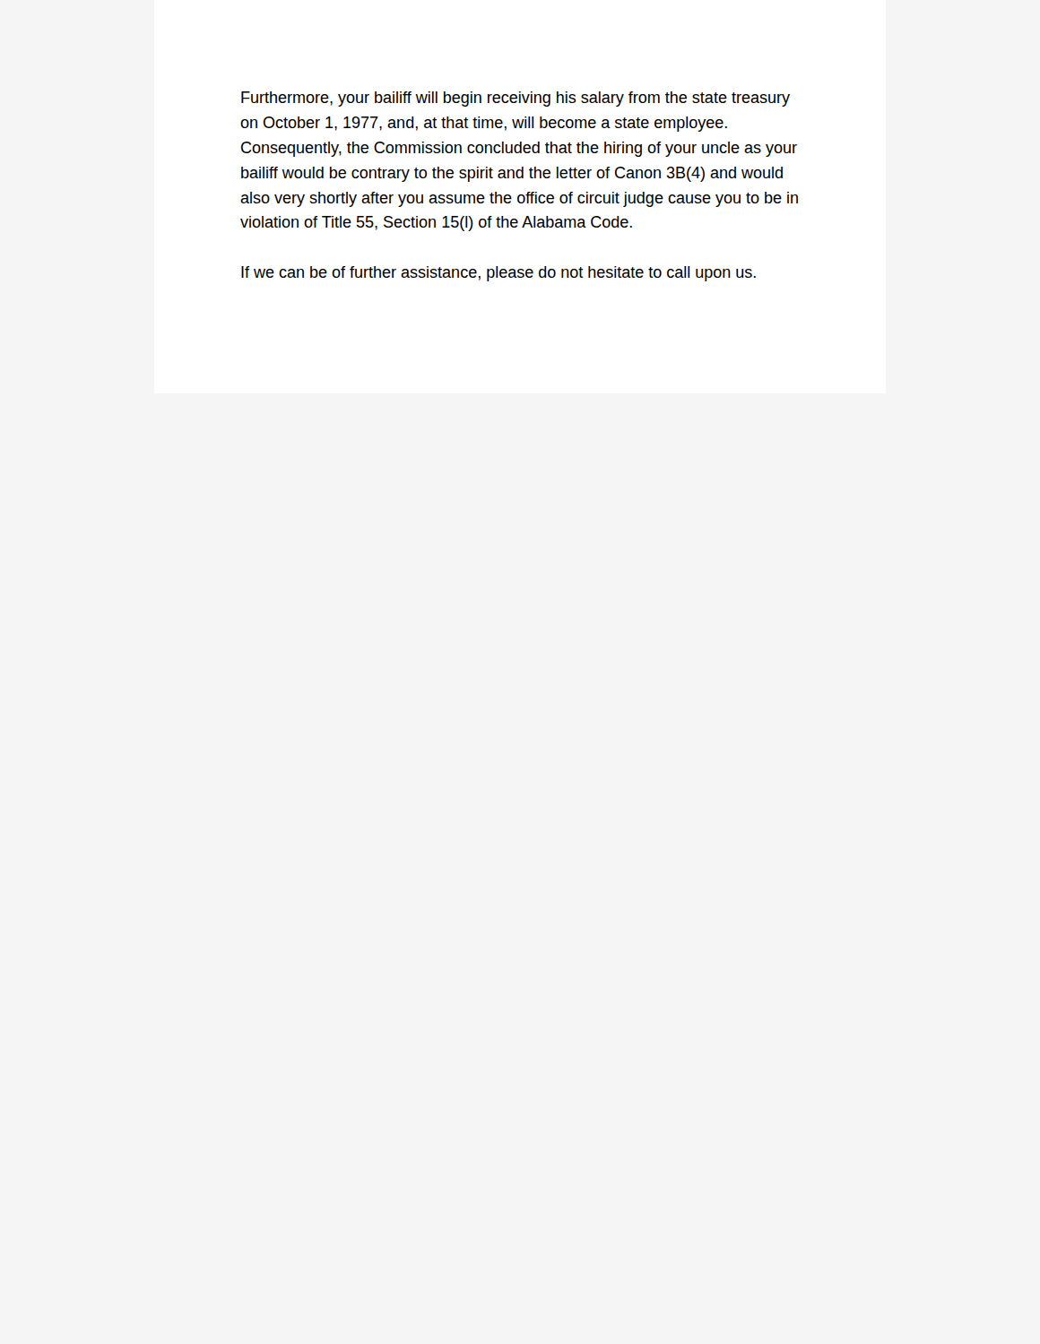Furthermore, your bailiff will begin receiving his salary from the state treasury on October 1, 1977, and, at that time, will become a state employee. Consequently, the Commission concluded that the hiring of your uncle as your bailiff would be contrary to the spirit and the letter of Canon 3B(4) and would also very shortly after you assume the office of circuit judge cause you to be in violation of Title 55, Section 15(l) of the Alabama Code.
If we can be of further assistance, please do not hesitate to call upon us.